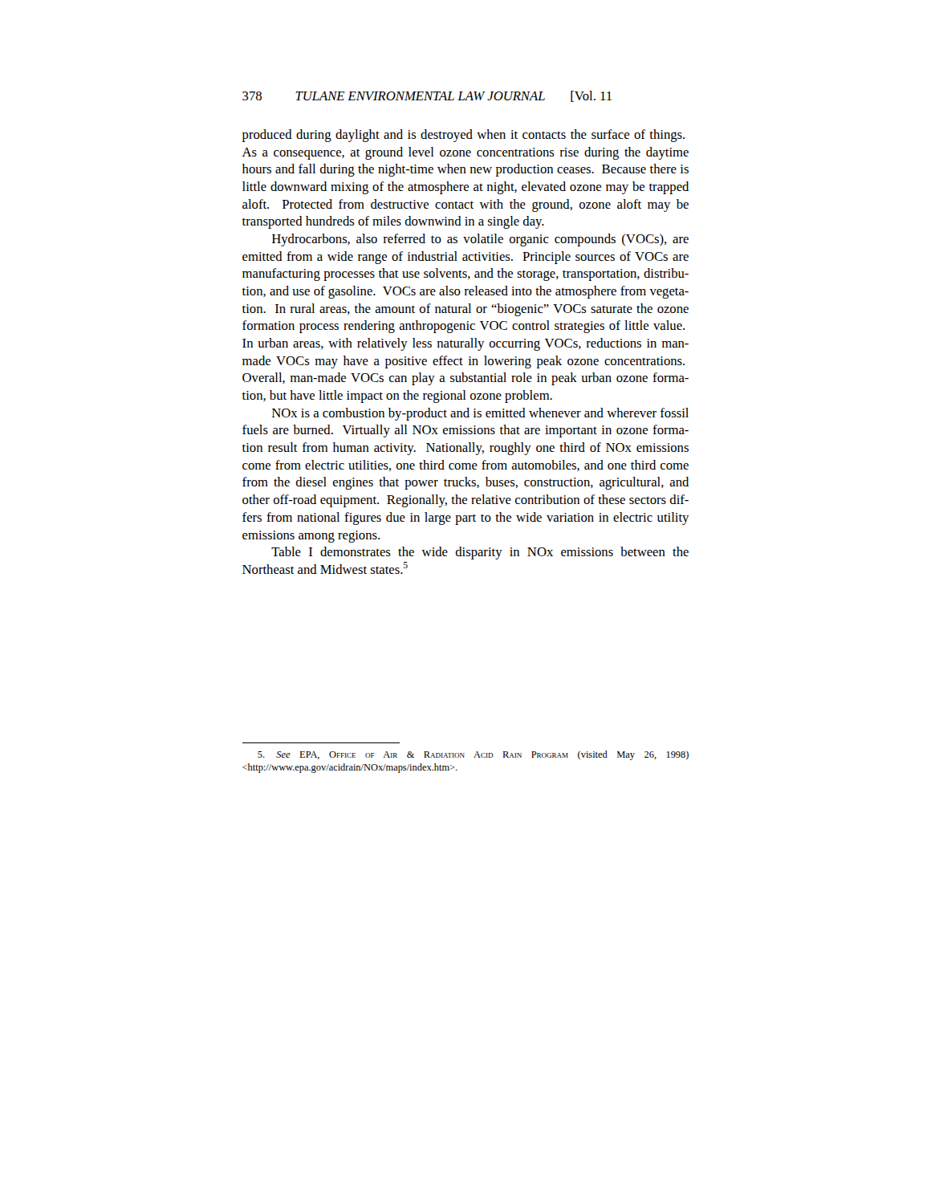378 TULANE ENVIRONMENTAL LAW JOURNAL [Vol. 11
produced during daylight and is destroyed when it contacts the surface of things. As a consequence, at ground level ozone concentrations rise during the daytime hours and fall during the night-time when new production ceases. Because there is little downward mixing of the atmosphere at night, elevated ozone may be trapped aloft. Protected from destructive contact with the ground, ozone aloft may be transported hundreds of miles downwind in a single day.
Hydrocarbons, also referred to as volatile organic compounds (VOCs), are emitted from a wide range of industrial activities. Principle sources of VOCs are manufacturing processes that use solvents, and the storage, transportation, distribution, and use of gasoline. VOCs are also released into the atmosphere from vegetation. In rural areas, the amount of natural or “biogenic” VOCs saturate the ozone formation process rendering anthropogenic VOC control strategies of little value. In urban areas, with relatively less naturally occurring VOCs, reductions in man-made VOCs may have a positive effect in lowering peak ozone concentrations. Overall, man-made VOCs can play a substantial role in peak urban ozone formation, but have little impact on the regional ozone problem.
NOx is a combustion by-product and is emitted whenever and wherever fossil fuels are burned. Virtually all NOx emissions that are important in ozone formation result from human activity. Nationally, roughly one third of NOx emissions come from electric utilities, one third come from automobiles, and one third come from the diesel engines that power trucks, buses, construction, agricultural, and other off-road equipment. Regionally, the relative contribution of these sectors differs from national figures due in large part to the wide variation in electric utility emissions among regions.
Table I demonstrates the wide disparity in NOx emissions between the Northeast and Midwest states.5
5. See EPA, Office of Air & Radiation Acid Rain Program (visited May 26, 1998) <http://www.epa.gov/acidrain/NOx/maps/index.htm>.